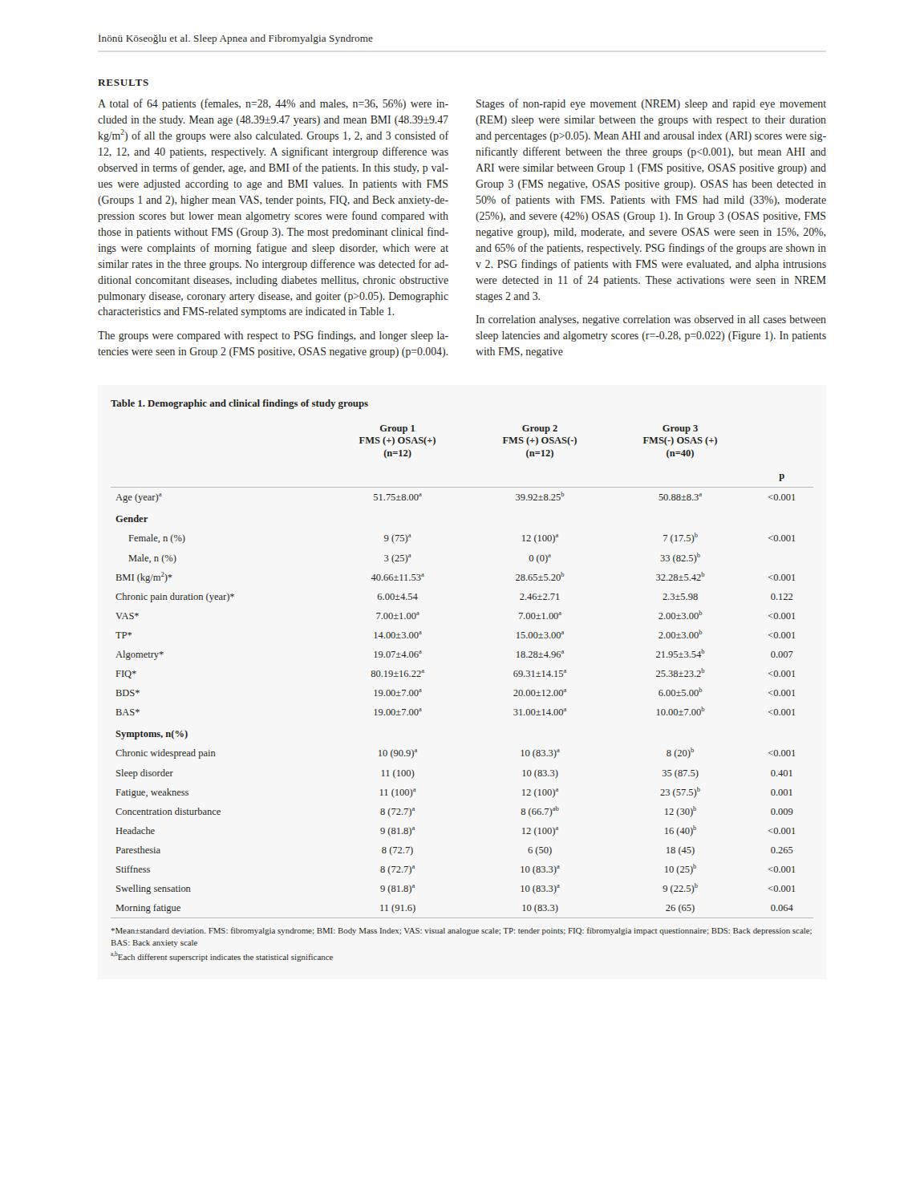İnönü Köseoğlu et al. Sleep Apnea and Fibromyalgia Syndrome
RESULTS
A total of 64 patients (females, n=28, 44% and males, n=36, 56%) were included in the study. Mean age (48.39±9.47 years) and mean BMI (48.39±9.47 kg/m2) of all the groups were also calculated. Groups 1, 2, and 3 consisted of 12, 12, and 40 patients, respectively. A significant intergroup difference was observed in terms of gender, age, and BMI of the patients. In this study, p values were adjusted according to age and BMI values. In patients with FMS (Groups 1 and 2), higher mean VAS, tender points, FIQ, and Beck anxiety-depression scores but lower mean algometry scores were found compared with those in patients without FMS (Group 3). The most predominant clinical findings were complaints of morning fatigue and sleep disorder, which were at similar rates in the three groups. No intergroup difference was detected for additional concomitant diseases, including diabetes mellitus, chronic obstructive pulmonary disease, coronary artery disease, and goiter (p>0.05). Demographic characteristics and FMS-related symptoms are indicated in Table 1.
The groups were compared with respect to PSG findings, and longer sleep latencies were seen in Group 2 (FMS positive, OSAS negative group) (p=0.004). Stages of non-rapid eye movement (NREM) sleep and rapid eye movement (REM) sleep were similar between the groups with respect to their duration and percentages (p>0.05). Mean AHI and arousal index (ARI) scores were significantly different between the three groups (p<0.001), but mean AHI and ARI were similar between Group 1 (FMS positive, OSAS positive group) and Group 3 (FMS negative, OSAS positive group). OSAS has been detected in 50% of patients with FMS. Patients with FMS had mild (33%), moderate (25%), and severe (42%) OSAS (Group 1). In Group 3 (OSAS positive, FMS negative group), mild, moderate, and severe OSAS were seen in 15%, 20%, and 65% of the patients, respectively. PSG findings of the groups are shown in v 2. PSG findings of patients with FMS were evaluated, and alpha intrusions were detected in 11 of 24 patients. These activations were seen in NREM stages 2 and 3.
In correlation analyses, negative correlation was observed in all cases between sleep latencies and algometry scores (r=-0.28, p=0.022) (Figure 1). In patients with FMS, negative
Table 1. Demographic and clinical findings of study groups
| | Group 1 FMS (+) OSAS(+) (n=12) | Group 2 FMS (+) OSAS(-) (n=12) | Group 3 FMS(-) OSAS (+) (n=40) | |
| --- | --- | --- | --- | --- |
| | | | | p |
| Age (year) a | 51.75±8.00 a | 39.92±8.25 b | 50.88±8.3 a | <0.001 |
| Gender | | | | |
| Female, n (%) | 9 (75) a | 12 (100) a | 7 (17.5) b | <0.001 |
| Male, n (%) | 3 (25) a | 0 (0) a | 33 (82.5) b | |
| BMI (kg/m 2 )* | 40.66±11.53 a | 28.65±5.20 b | 32.28±5.42 b | <0.001 |
| Chronic pain duration (year)* | 6.00±4.54 | 2.46±2.71 | 2.3±5.98 | 0.122 |
| VAS* | 7.00±1.00 a | 7.00±1.00 a | 2.00±3.00 b | <0.001 |
| TP* | 14.00±3.00 a | 15.00±3.00 a | 2.00±3.00 b | <0.001 |
| Algometry* | 19.07±4.06 a | 18.28±4.96 a | 21.95±3.54 b | 0.007 |
| FIQ* | 80.19±16.22 a | 69.31±14.15 a | 25.38±23.2 b | <0.001 |
| BDS* | 19.00±7.00 a | 20.00±12.00 a | 6.00±5.00 b | <0.001 |
| BAS* | 19.00±7.00 a | 31.00±14.00 a | 10.00±7.00 b | <0.001 |
| Symptoms, n(%) | | | | |
| Chronic widespread pain | 10 (90.9) a | 10 (83.3) a | 8 (20) b | <0.001 |
| Sleep disorder | 11 (100) | 10 (83.3) | 35 (87.5) | 0.401 |
| Fatigue, weakness | 11 (100) a | 12 (100) a | 23 (57.5) b | 0.001 |
| Concentration disturbance | 8 (72.7) a | 8 (66.7) ab | 12 (30) b | 0.009 |
| Headache | 9 (81.8) a | 12 (100) a | 16 (40) b | <0.001 |
| Paresthesia | 8 (72.7) | 6 (50) | 18 (45) | 0.265 |
| Stiffness | 8 (72.7) a | 10 (83.3) a | 10 (25) b | <0.001 |
| Swelling sensation | 9 (81.8) a | 10 (83.3) a | 9 (22.5) b | <0.001 |
| Morning fatigue | 11 (91.6) | 10 (83.3) | 26 (65) | 0.064 |
*Mean±standard deviation. FMS: fibromyalgia syndrome; BMI: Body Mass Index; VAS: visual analogue scale; TP: tender points; FIQ: fibromyalgia impact questionnaire; BDS: Back depression scale; BAS: Back anxiety scale
a,bEach different superscript indicates the statistical significance